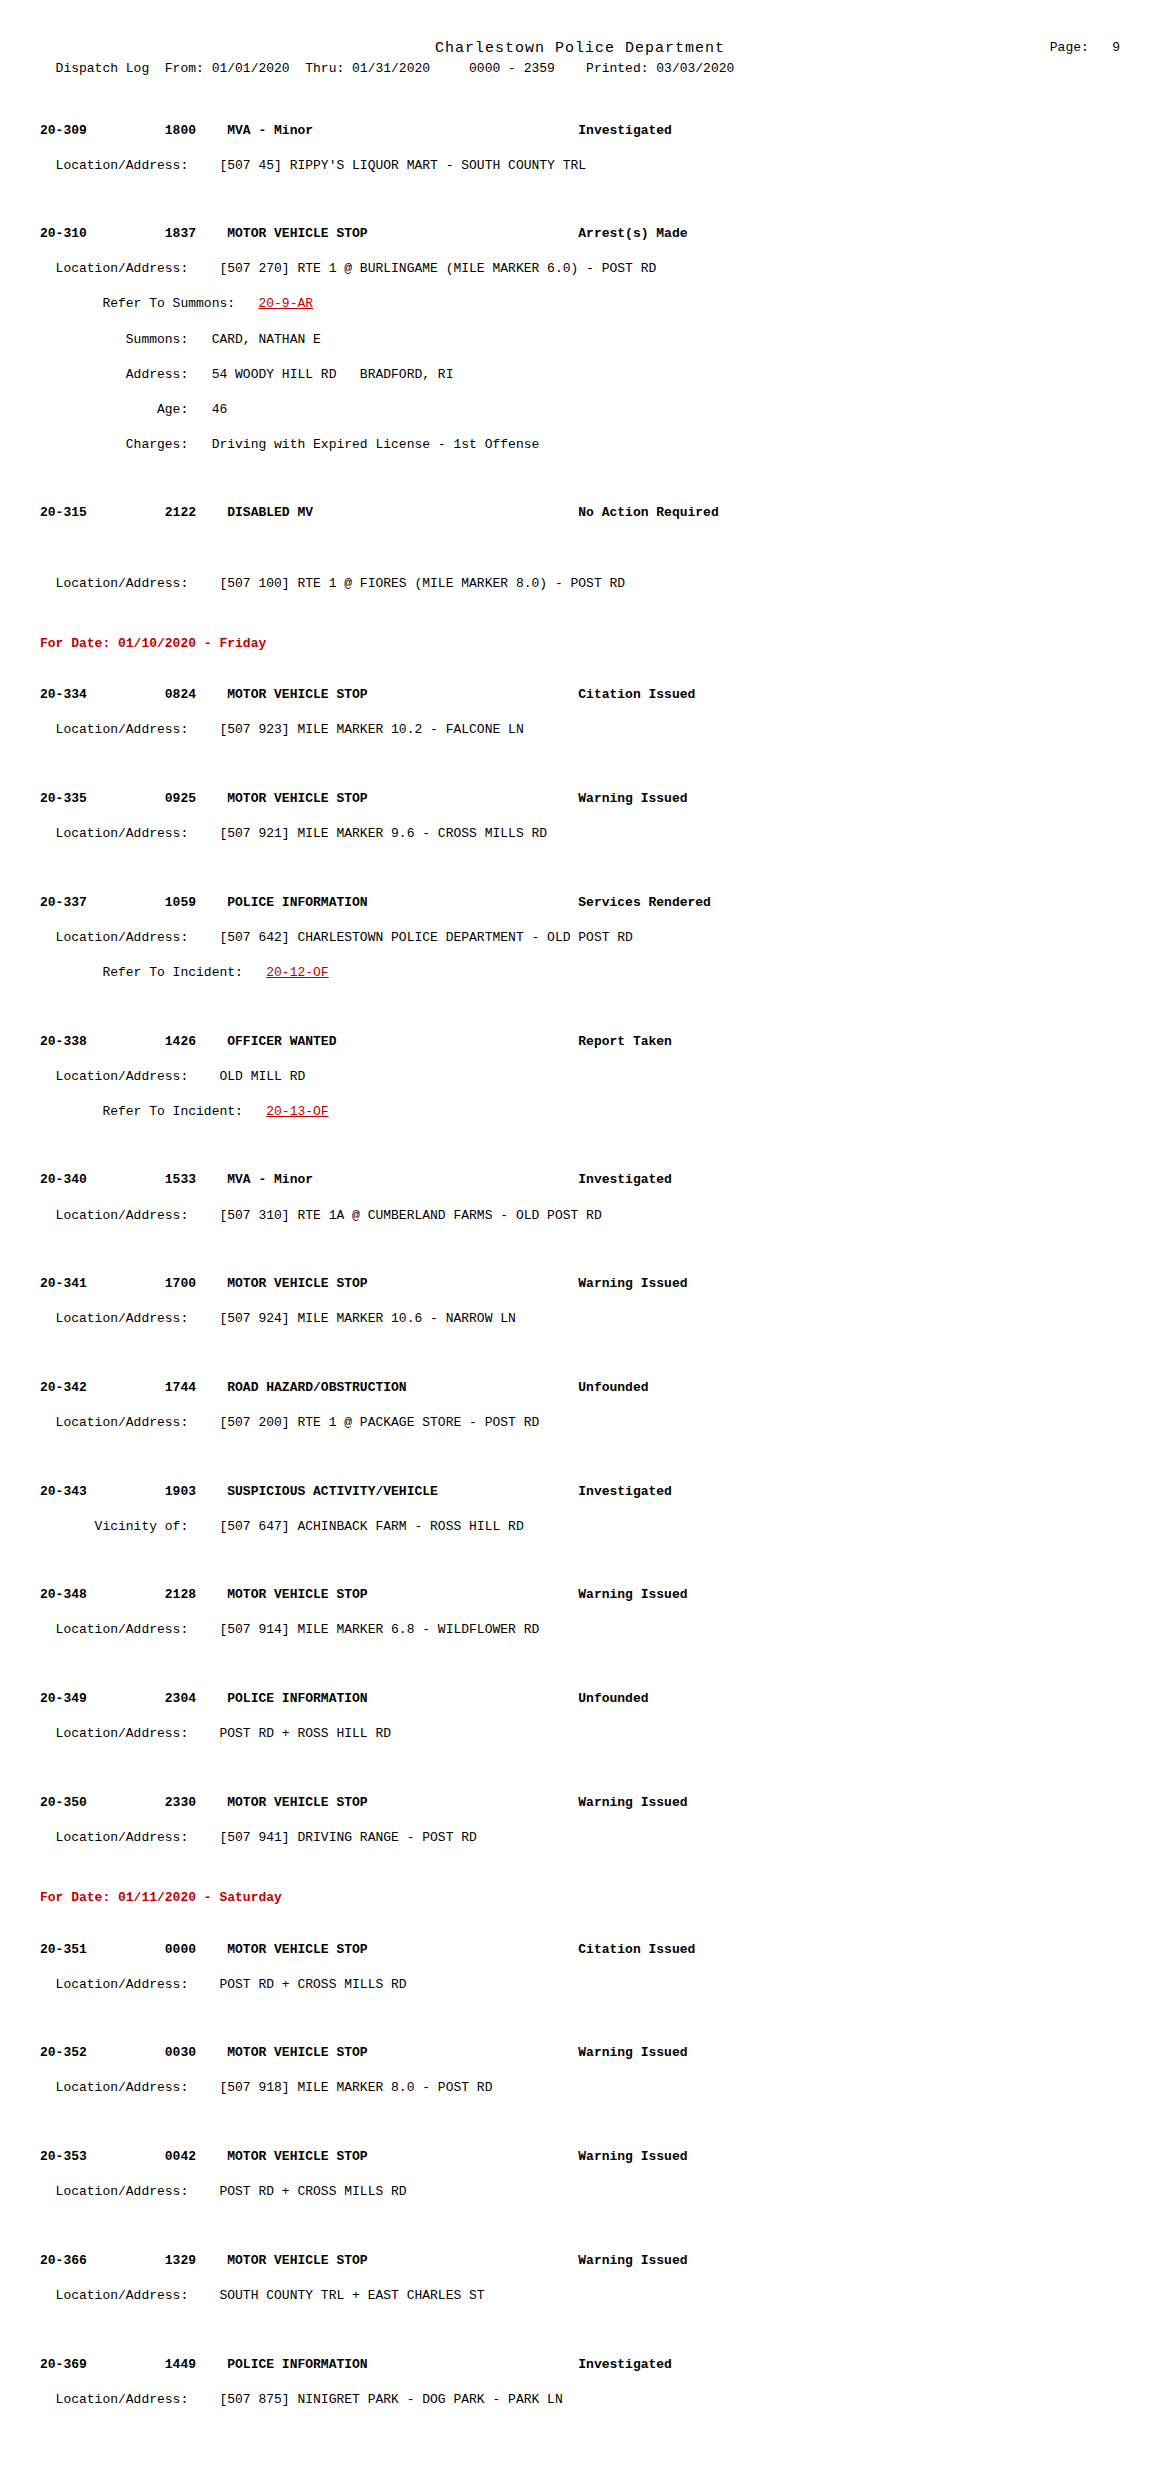Charlestown Police Department Page: 9
Dispatch Log From: 01/01/2020 Thru: 01/31/2020 0000 - 2359 Printed: 03/03/2020
20-309 1800 MVA - Minor Investigated
Location/Address: [507 45] RIPPY'S LIQUOR MART - SOUTH COUNTY TRL
20-310 1837 MOTOR VEHICLE STOP Arrest(s) Made
Location/Address: [507 270] RTE 1 @ BURLINGAME (MILE MARKER 6.0) - POST RD
Refer To Summons: 20-9-AR
Summons: CARD, NATHAN E
Address: 54 WOODY HILL RD BRADFORD, RI
Age: 46
Charges: Driving with Expired License - 1st Offense
20-315 2122 DISABLED MV No Action Required
Location/Address: [507 100] RTE 1 @ FIORES (MILE MARKER 8.0) - POST RD
For Date: 01/10/2020 - Friday
20-334 0824 MOTOR VEHICLE STOP Citation Issued
Location/Address: [507 923] MILE MARKER 10.2 - FALCONE LN
20-335 0925 MOTOR VEHICLE STOP Warning Issued
Location/Address: [507 921] MILE MARKER 9.6 - CROSS MILLS RD
20-337 1059 POLICE INFORMATION Services Rendered
Location/Address: [507 642] CHARLESTOWN POLICE DEPARTMENT - OLD POST RD
Refer To Incident: 20-12-OF
20-338 1426 OFFICER WANTED Report Taken
Location/Address: OLD MILL RD
Refer To Incident: 20-13-OF
20-340 1533 MVA - Minor Investigated
Location/Address: [507 310] RTE 1A @ CUMBERLAND FARMS - OLD POST RD
20-341 1700 MOTOR VEHICLE STOP Warning Issued
Location/Address: [507 924] MILE MARKER 10.6 - NARROW LN
20-342 1744 ROAD HAZARD/OBSTRUCTION Unfounded
Location/Address: [507 200] RTE 1 @ PACKAGE STORE - POST RD
20-343 1903 SUSPICIOUS ACTIVITY/VEHICLE Investigated
Vicinity of: [507 647] ACHINBACK FARM - ROSS HILL RD
20-348 2128 MOTOR VEHICLE STOP Warning Issued
Location/Address: [507 914] MILE MARKER 6.8 - WILDFLOWER RD
20-349 2304 POLICE INFORMATION Unfounded
Location/Address: POST RD + ROSS HILL RD
20-350 2330 MOTOR VEHICLE STOP Warning Issued
Location/Address: [507 941] DRIVING RANGE - POST RD
For Date: 01/11/2020 - Saturday
20-351 0000 MOTOR VEHICLE STOP Citation Issued
Location/Address: POST RD + CROSS MILLS RD
20-352 0030 MOTOR VEHICLE STOP Warning Issued
Location/Address: [507 918] MILE MARKER 8.0 - POST RD
20-353 0042 MOTOR VEHICLE STOP Warning Issued
Location/Address: POST RD + CROSS MILLS RD
20-366 1329 MOTOR VEHICLE STOP Warning Issued
Location/Address: SOUTH COUNTY TRL + EAST CHARLES ST
20-369 1449 POLICE INFORMATION Investigated
Location/Address: [507 875] NINIGRET PARK - DOG PARK - PARK LN